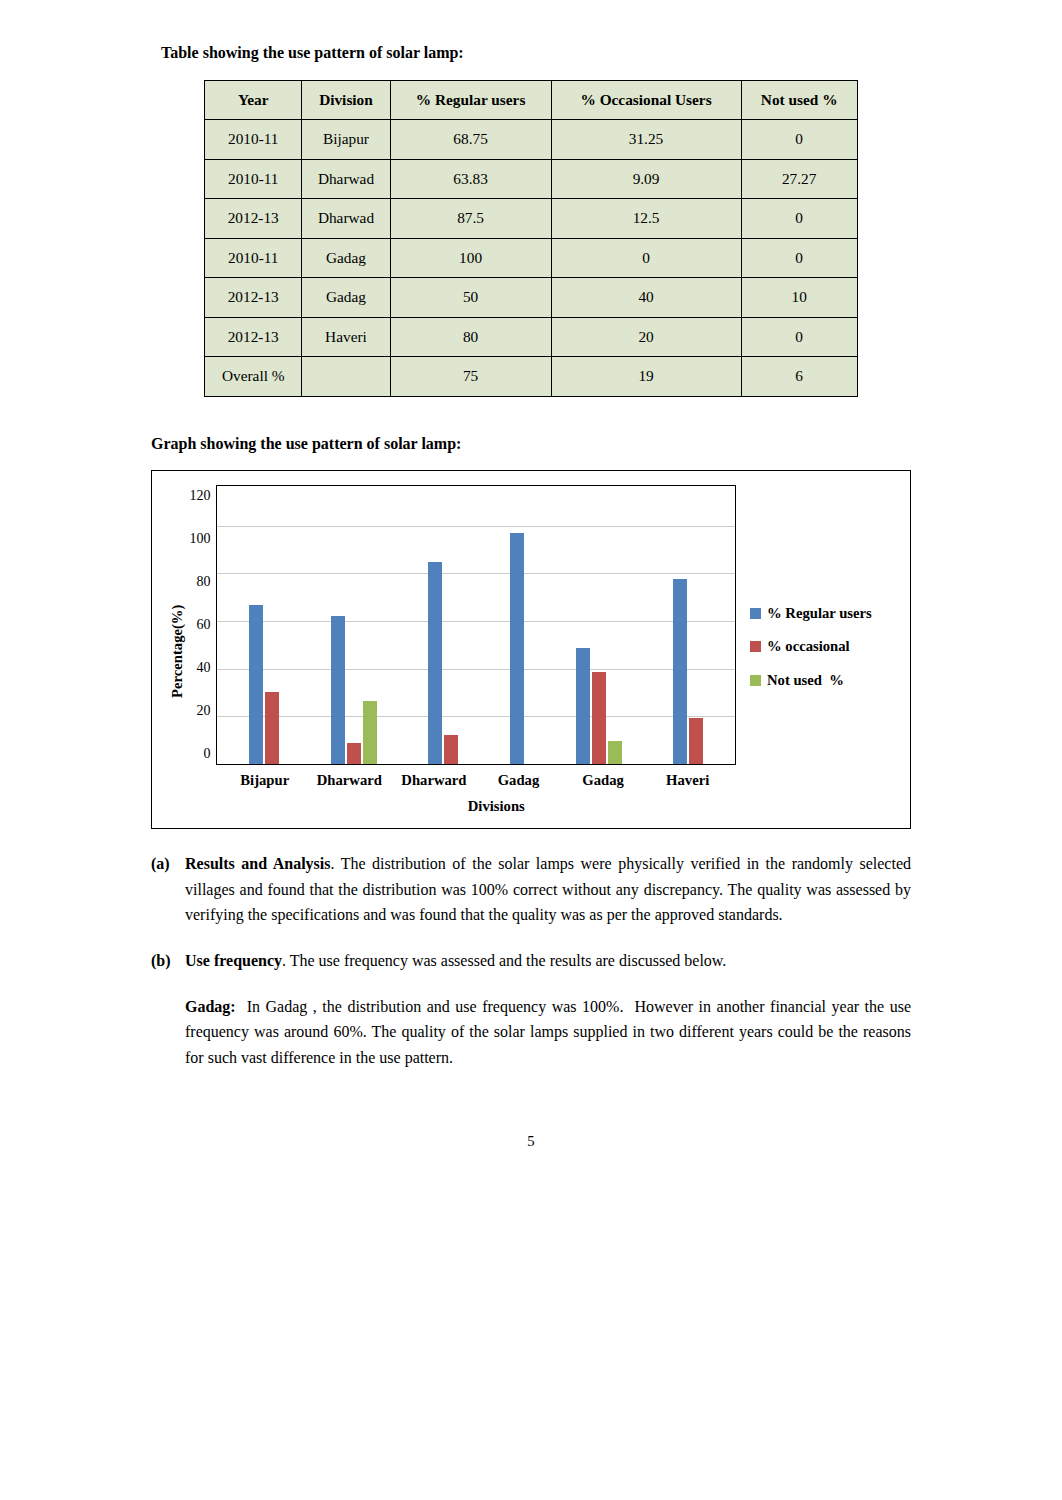Table showing the use pattern of solar lamp:
| Year | Division | % Regular users | % Occasional Users | Not used % |
| --- | --- | --- | --- | --- |
| 2010-11 | Bijapur | 68.75 | 31.25 | 0 |
| 2010-11 | Dharwad | 63.83 | 9.09 | 27.27 |
| 2012-13 | Dharwad | 87.5 | 12.5 | 0 |
| 2010-11 | Gadag | 100 | 0 | 0 |
| 2012-13 | Gadag | 50 | 40 | 10 |
| 2012-13 | Haveri | 80 | 20 | 0 |
| Overall % | | 75 | 19 | 6 |
Graph showing the use pattern of solar lamp:
Percentage(%)
120 100 80 60 40 20 0
Bijapur Dharward Dharward Gadag Gadag Haveri
Divisions
% Regular users
% occasional
Not used %
(a) Results and Analysis. The distribution of the solar lamps were physically verified in the randomly selected villages and found that the distribution was 100% correct without any discrepancy. The quality was assessed by verifying the specifications and was found that the quality was as per the approved standards.
(b) Use frequency. The use frequency was assessed and the results are discussed below.
Gadag: In Gadag , the distribution and use frequency was 100%. However in another financial year the use frequency was around 60%. The quality of the solar lamps supplied in two different years could be the reasons for such vast difference in the use pattern.
5